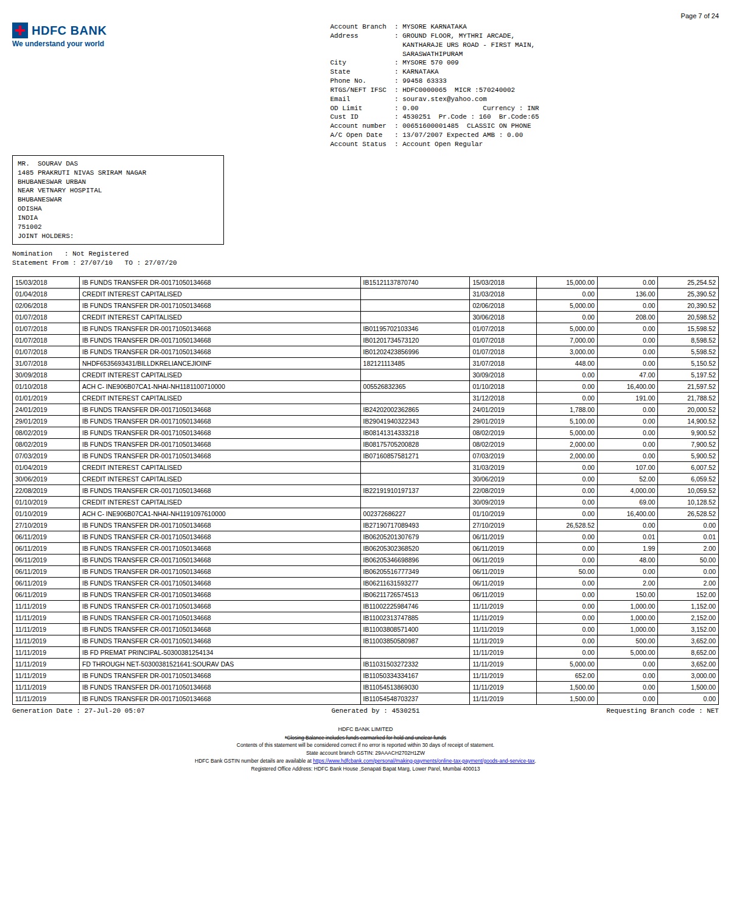Page 7 of 24
HDFC BANK
We understand your world
Account Branch : MYSORE KARNATAKA Address : GROUND FLOOR, MYTHRI ARCADE, KANTHARAJE URS ROAD - FIRST MAIN, SARASWATHIPURAM City : MYSORE 570 009 State : KARNATAKA Phone No. : 99458 63333 RTGS/NEFT IFSC : HDFC0000065 MICR :570240002 Email : sourav.stex@yahoo.com OD Limit : 0.00 Currency : INR Cust ID : 4530251 Pr.Code : 160 Br.Code:65 Account number : 00651600001485 CLASSIC ON PHONE A/C Open Date : 13/07/2007 Expected AMB : 0.00 Account Status : Account Open Regular
MR. SOURAV DAS 1485 PRAKRUTI NIVAS SRIRAM NAGAR BHUBANESWAR URBAN NEAR VETNARY HOSPITAL BHUBANESWAR ODISHA INDIA 751002 JOINT HOLDERS:
Nomination : Not Registered Statement From : 27/07/10 TO : 27/07/20
| 15/03/2018 | IB FUNDS TRANSFER DR-00171050134668 | IB15121137870740 | 15/03/2018 | 15,000.00 | 0.00 | 25,254.52 |
| 01/04/2018 | CREDIT INTEREST CAPITALISED | | 31/03/2018 | 0.00 | 136.00 | 25,390.52 |
| 02/06/2018 | IB FUNDS TRANSFER DR-00171050134668 | | 02/06/2018 | 5,000.00 | 0.00 | 20,390.52 |
| 01/07/2018 | CREDIT INTEREST CAPITALISED | | 30/06/2018 | 0.00 | 208.00 | 20,598.52 |
| 01/07/2018 | IB FUNDS TRANSFER DR-00171050134668 | IB01195702103346 | 01/07/2018 | 5,000.00 | 0.00 | 15,598.52 |
| 01/07/2018 | IB FUNDS TRANSFER DR-00171050134668 | IB01201734573120 | 01/07/2018 | 7,000.00 | 0.00 | 8,598.52 |
| 01/07/2018 | IB FUNDS TRANSFER DR-00171050134668 | IB01202423856996 | 01/07/2018 | 3,000.00 | 0.00 | 5,598.52 |
| 31/07/2018 | NHDF6535693431/BILLDKRELIANCEJIOINF | 182121113485 | 31/07/2018 | 448.00 | 0.00 | 5,150.52 |
| 30/09/2018 | CREDIT INTEREST CAPITALISED | | 30/09/2018 | 0.00 | 47.00 | 5,197.52 |
| 01/10/2018 | ACH C- INE906B07CA1-NHAI-NH1181100710000 | 005526832365 | 01/10/2018 | 0.00 | 16,400.00 | 21,597.52 |
| 01/01/2019 | CREDIT INTEREST CAPITALISED | | 31/12/2018 | 0.00 | 191.00 | 21,788.52 |
| 24/01/2019 | IB FUNDS TRANSFER DR-00171050134668 | IB24202002362865 | 24/01/2019 | 1,788.00 | 0.00 | 20,000.52 |
| 29/01/2019 | IB FUNDS TRANSFER DR-00171050134668 | IB29041940322343 | 29/01/2019 | 5,100.00 | 0.00 | 14,900.52 |
| 08/02/2019 | IB FUNDS TRANSFER DR-00171050134668 | IB08141314333218 | 08/02/2019 | 5,000.00 | 0.00 | 9,900.52 |
| 08/02/2019 | IB FUNDS TRANSFER DR-00171050134668 | IB08175705200828 | 08/02/2019 | 2,000.00 | 0.00 | 7,900.52 |
| 07/03/2019 | IB FUNDS TRANSFER DR-00171050134668 | IB07160857581271 | 07/03/2019 | 2,000.00 | 0.00 | 5,900.52 |
| 01/04/2019 | CREDIT INTEREST CAPITALISED | | 31/03/2019 | 0.00 | 107.00 | 6,007.52 |
| 30/06/2019 | CREDIT INTEREST CAPITALISED | | 30/06/2019 | 0.00 | 52.00 | 6,059.52 |
| 22/08/2019 | IB FUNDS TRANSFER CR-00171050134668 | IB22191910197137 | 22/08/2019 | 0.00 | 4,000.00 | 10,059.52 |
| 01/10/2019 | CREDIT INTEREST CAPITALISED | | 30/09/2019 | 0.00 | 69.00 | 10,128.52 |
| 01/10/2019 | ACH C- INE906B07CA1-NHAI-NH1191097610000 | 002372686227 | 01/10/2019 | 0.00 | 16,400.00 | 26,528.52 |
| 27/10/2019 | IB FUNDS TRANSFER DR-00171050134668 | IB27190717089493 | 27/10/2019 | 26,528.52 | 0.00 | 0.00 |
| 06/11/2019 | IB FUNDS TRANSFER CR-00171050134668 | IB06205201307679 | 06/11/2019 | 0.00 | 0.01 | 0.01 |
| 06/11/2019 | IB FUNDS TRANSFER CR-00171050134668 | IB06205302368520 | 06/11/2019 | 0.00 | 1.99 | 2.00 |
| 06/11/2019 | IB FUNDS TRANSFER CR-00171050134668 | IB06205346698896 | 06/11/2019 | 0.00 | 48.00 | 50.00 |
| 06/11/2019 | IB FUNDS TRANSFER DR-00171050134668 | IB06205516777349 | 06/11/2019 | 50.00 | 0.00 | 0.00 |
| 06/11/2019 | IB FUNDS TRANSFER CR-00171050134668 | IB06211631593277 | 06/11/2019 | 0.00 | 2.00 | 2.00 |
| 06/11/2019 | IB FUNDS TRANSFER CR-00171050134668 | IB06211726574513 | 06/11/2019 | 0.00 | 150.00 | 152.00 |
| 11/11/2019 | IB FUNDS TRANSFER CR-00171050134668 | IB11002225984746 | 11/11/2019 | 0.00 | 1,000.00 | 1,152.00 |
| 11/11/2019 | IB FUNDS TRANSFER CR-00171050134668 | IB11002313747885 | 11/11/2019 | 0.00 | 1,000.00 | 2,152.00 |
| 11/11/2019 | IB FUNDS TRANSFER CR-00171050134668 | IB11003808571400 | 11/11/2019 | 0.00 | 1,000.00 | 3,152.00 |
| 11/11/2019 | IB FUNDS TRANSFER CR-00171050134668 | IB11003850580987 | 11/11/2019 | 0.00 | 500.00 | 3,652.00 |
| 11/11/2019 | IB FD PREMAT PRINCIPAL-50300381254134 | | 11/11/2019 | 0.00 | 5,000.00 | 8,652.00 |
| 11/11/2019 | FD THROUGH NET-50300381521641:SOURAV DAS | IB11031503272332 | 11/11/2019 | 5,000.00 | 0.00 | 3,652.00 |
| 11/11/2019 | IB FUNDS TRANSFER DR-00171050134668 | IB11050334334167 | 11/11/2019 | 652.00 | 0.00 | 3,000.00 |
| 11/11/2019 | IB FUNDS TRANSFER DR-00171050134668 | IB11054513869030 | 11/11/2019 | 1,500.00 | 0.00 | 1,500.00 |
| 11/11/2019 | IB FUNDS TRANSFER DR-00171050134668 | IB11054548703237 | 11/11/2019 | 1,500.00 | 0.00 | 0.00 |
Generation Date : 27-Jul-20 05:07 Generated by : 4530251 Requesting Branch code : NET
HDFC BANK LIMITED
*Closing Balance includes funds earmarked for hold and unclear funds
Contents of this statement will be considered correct if no error is reported within 30 days of receipt of statement.
State account branch GSTIN: 29AAACH2702H1ZW
HDFC Bank GSTIN number details are available at https://www.hdfcbank.com/personal/making-payments/online-tax-payment/goods-and-service-tax.
Registered Office Address: HDFC Bank House ,Senapati Bapat Marg, Lower Parel, Mumbai 400013